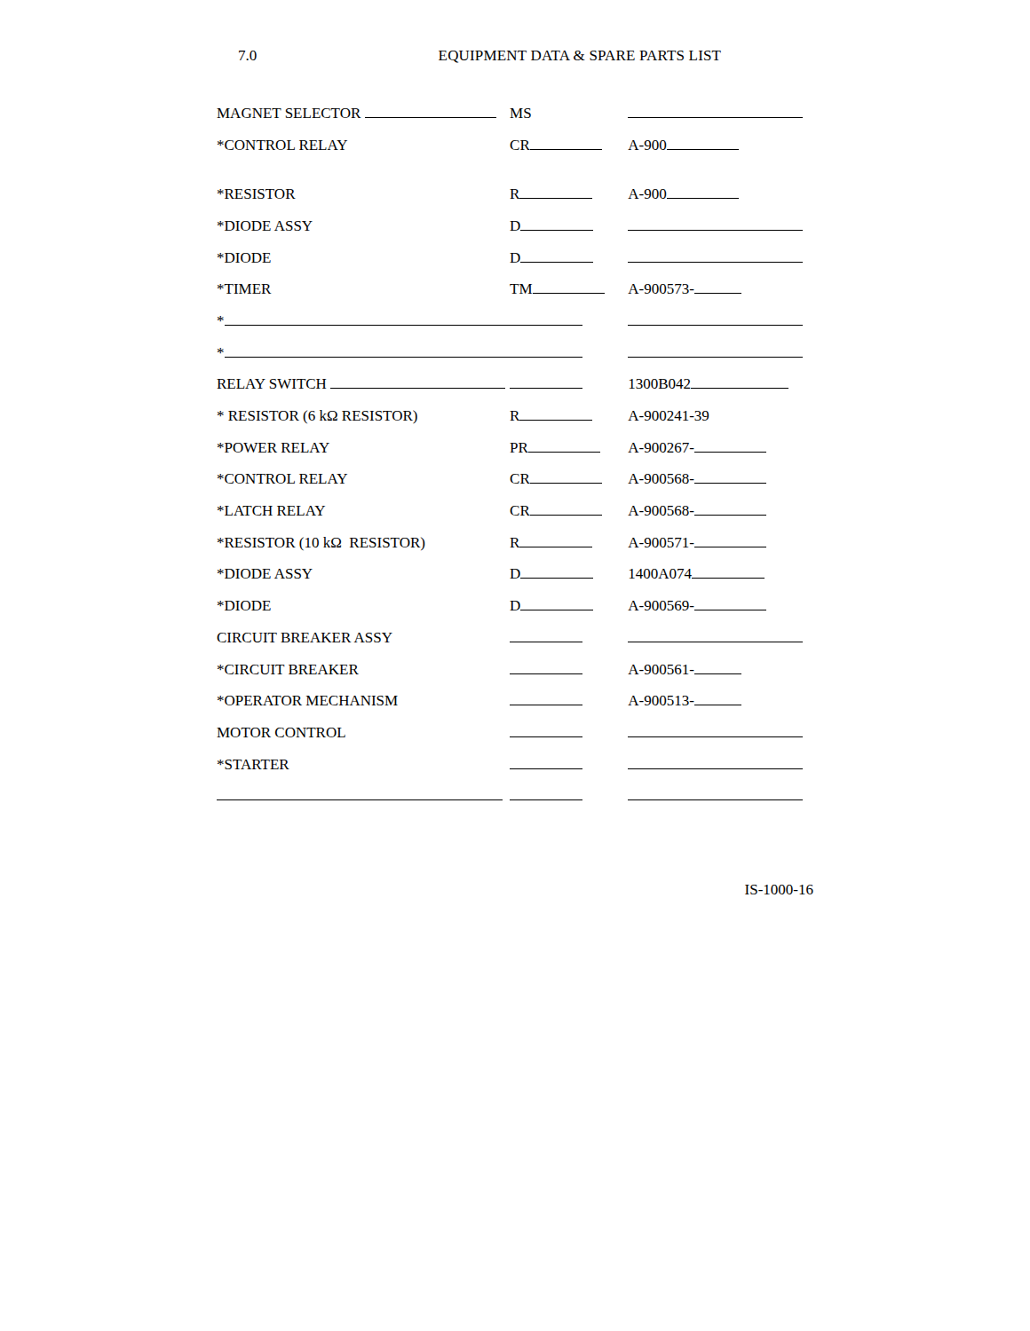7.0
EQUIPMENT DATA & SPARE PARTS LIST
| MAGNET SELECTOR | MS | |
| *CONTROL RELAY | CR | A-900 |
| *RESISTOR | R | A-900 |
| *DIODE ASSY | D | |
| *DIODE | D | |
| *TIMER | TM | A-900573- |
| * | | |
| * | | |
| RELAY SWITCH | | 1300B042 |
| * RESISTOR (6 k Ω RESISTOR) | R | A-900241-39 |
| *POWER RELAY | PR | A-900267- |
| *CONTROL RELAY | CR | A-900568- |
| *LATCH RELAY | CR | A-900568- |
| *RESISTOR (10 k Ω RESISTOR) | R | A-900571- |
| *DIODE ASSY | D | 1400A074 |
| *DIODE | D | A-900569- |
| CIRCUIT BREAKER ASSY | | |
| *CIRCUIT BREAKER | | A-900561- |
| *OPERATOR MECHANISM | | A-900513- |
| MOTOR CONTROL | | |
| *STARTER | | |
IS-1000-16